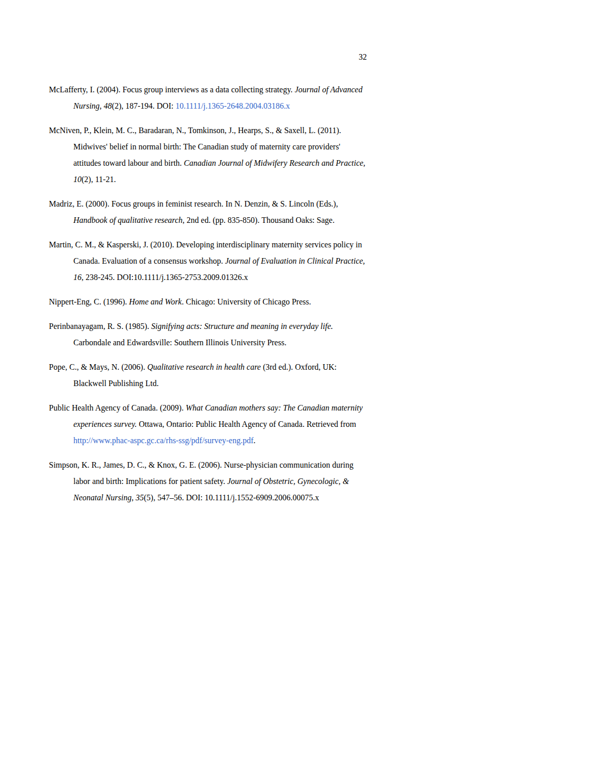32
McLafferty, I. (2004). Focus group interviews as a data collecting strategy. Journal of Advanced Nursing, 48(2), 187-194. DOI: 10.1111/j.1365-2648.2004.03186.x
McNiven, P., Klein, M. C., Baradaran, N., Tomkinson, J., Hearps, S., & Saxell, L. (2011). Midwives' belief in normal birth: The Canadian study of maternity care providers' attitudes toward labour and birth. Canadian Journal of Midwifery Research and Practice, 10(2), 11-21.
Madriz, E. (2000). Focus groups in feminist research. In N. Denzin, & S. Lincoln (Eds.), Handbook of qualitative research, 2nd ed. (pp. 835-850). Thousand Oaks: Sage.
Martin, C. M., & Kasperski, J. (2010). Developing interdisciplinary maternity services policy in Canada. Evaluation of a consensus workshop. Journal of Evaluation in Clinical Practice, 16, 238-245. DOI:10.1111/j.1365-2753.2009.01326.x
Nippert-Eng, C. (1996). Home and Work. Chicago: University of Chicago Press.
Perinbanayagam, R. S. (1985). Signifying acts: Structure and meaning in everyday life. Carbondale and Edwardsville: Southern Illinois University Press.
Pope, C., & Mays, N. (2006). Qualitative research in health care (3rd ed.). Oxford, UK: Blackwell Publishing Ltd.
Public Health Agency of Canada. (2009). What Canadian mothers say: The Canadian maternity experiences survey. Ottawa, Ontario: Public Health Agency of Canada. Retrieved from http://www.phac-aspc.gc.ca/rhs-ssg/pdf/survey-eng.pdf.
Simpson, K. R., James, D. C., & Knox, G. E. (2006). Nurse-physician communication during labor and birth: Implications for patient safety. Journal of Obstetric, Gynecologic, & Neonatal Nursing, 35(5), 547–56. DOI: 10.1111/j.1552-6909.2006.00075.x